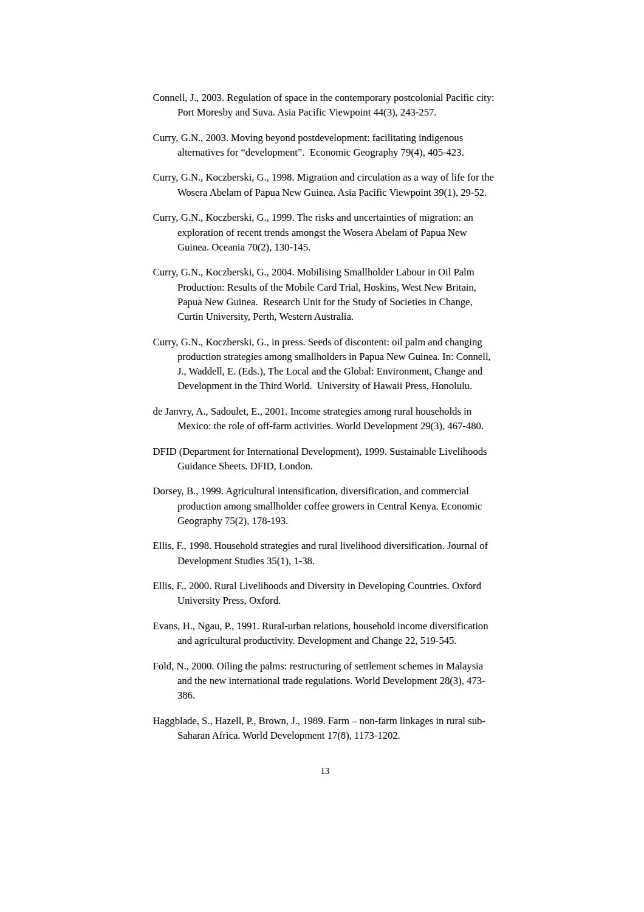Connell, J., 2003. Regulation of space in the contemporary postcolonial Pacific city: Port Moresby and Suva. Asia Pacific Viewpoint 44(3), 243-257.
Curry, G.N., 2003. Moving beyond postdevelopment: facilitating indigenous alternatives for “development”. Economic Geography 79(4), 405-423.
Curry, G.N., Koczberski, G., 1998. Migration and circulation as a way of life for the Wosera Abelam of Papua New Guinea. Asia Pacific Viewpoint 39(1), 29-52.
Curry, G.N., Koczberski, G., 1999. The risks and uncertainties of migration: an exploration of recent trends amongst the Wosera Abelam of Papua New Guinea. Oceania 70(2), 130-145.
Curry, G.N., Koczberski, G., 2004. Mobilising Smallholder Labour in Oil Palm Production: Results of the Mobile Card Trial, Hoskins, West New Britain, Papua New Guinea. Research Unit for the Study of Societies in Change, Curtin University, Perth, Western Australia.
Curry, G.N., Koczberski, G., in press. Seeds of discontent: oil palm and changing production strategies among smallholders in Papua New Guinea. In: Connell, J., Waddell, E. (Eds.), The Local and the Global: Environment, Change and Development in the Third World. University of Hawaii Press, Honolulu.
de Janvry, A., Sadoulet, E., 2001. Income strategies among rural households in Mexico: the role of off-farm activities. World Development 29(3), 467-480.
DFID (Department for International Development), 1999. Sustainable Livelihoods Guidance Sheets. DFID, London.
Dorsey, B., 1999. Agricultural intensification, diversification, and commercial production among smallholder coffee growers in Central Kenya. Economic Geography 75(2), 178-193.
Ellis, F., 1998. Household strategies and rural livelihood diversification. Journal of Development Studies 35(1), 1-38.
Ellis, F., 2000. Rural Livelihoods and Diversity in Developing Countries. Oxford University Press, Oxford.
Evans, H., Ngau, P., 1991. Rural-urban relations, household income diversification and agricultural productivity. Development and Change 22, 519-545.
Fold, N., 2000. Oiling the palms: restructuring of settlement schemes in Malaysia and the new international trade regulations. World Development 28(3), 473-386.
Haggblade, S., Hazell, P., Brown, J., 1989. Farm – non-farm linkages in rural sub-Saharan Africa. World Development 17(8), 1173-1202.
13